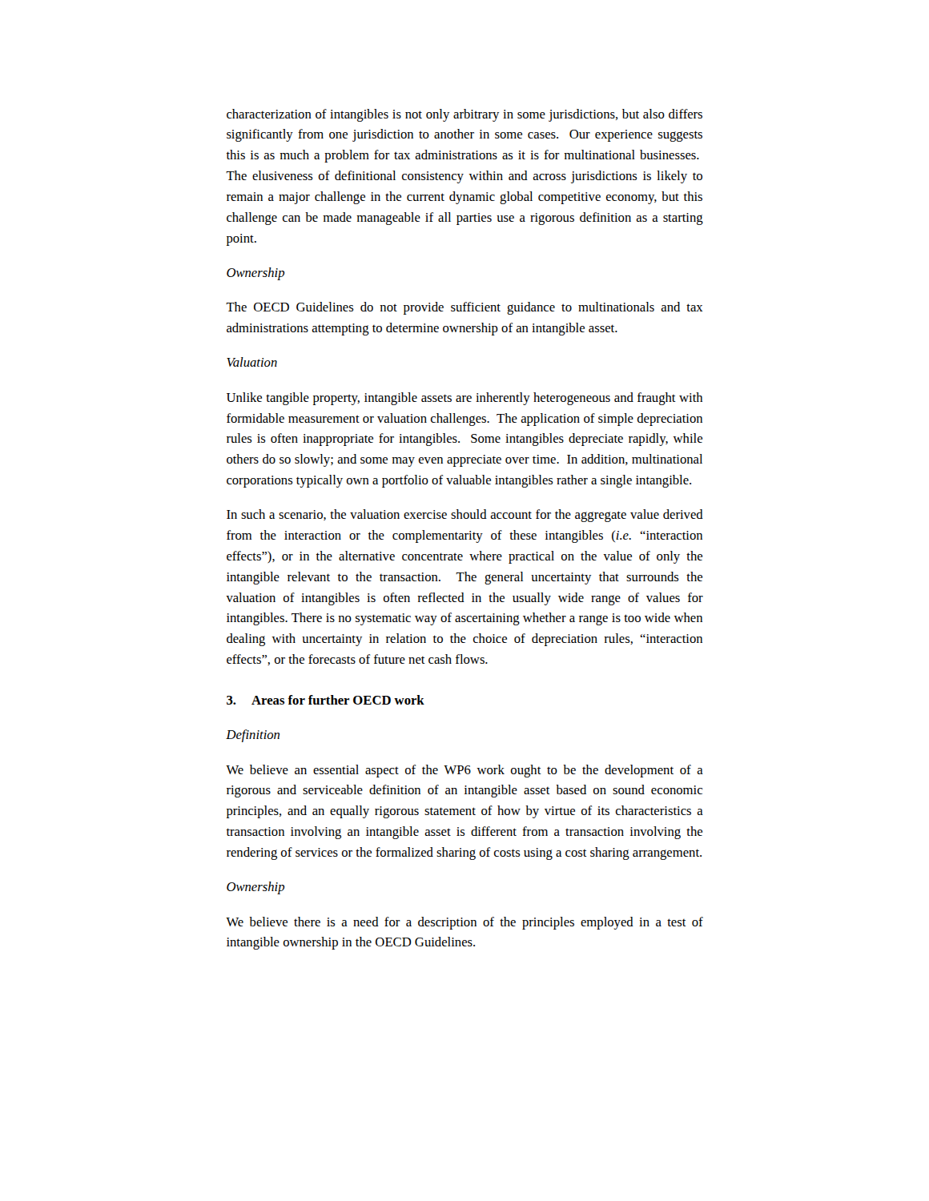characterization of intangibles is not only arbitrary in some jurisdictions, but also differs significantly from one jurisdiction to another in some cases. Our experience suggests this is as much a problem for tax administrations as it is for multinational businesses. The elusiveness of definitional consistency within and across jurisdictions is likely to remain a major challenge in the current dynamic global competitive economy, but this challenge can be made manageable if all parties use a rigorous definition as a starting point.
Ownership
The OECD Guidelines do not provide sufficient guidance to multinationals and tax administrations attempting to determine ownership of an intangible asset.
Valuation
Unlike tangible property, intangible assets are inherently heterogeneous and fraught with formidable measurement or valuation challenges. The application of simple depreciation rules is often inappropriate for intangibles. Some intangibles depreciate rapidly, while others do so slowly; and some may even appreciate over time. In addition, multinational corporations typically own a portfolio of valuable intangibles rather a single intangible.
In such a scenario, the valuation exercise should account for the aggregate value derived from the interaction or the complementarity of these intangibles (i.e. “interaction effects”), or in the alternative concentrate where practical on the value of only the intangible relevant to the transaction. The general uncertainty that surrounds the valuation of intangibles is often reflected in the usually wide range of values for intangibles. There is no systematic way of ascertaining whether a range is too wide when dealing with uncertainty in relation to the choice of depreciation rules, “interaction effects”, or the forecasts of future net cash flows.
3. Areas for further OECD work
Definition
We believe an essential aspect of the WP6 work ought to be the development of a rigorous and serviceable definition of an intangible asset based on sound economic principles, and an equally rigorous statement of how by virtue of its characteristics a transaction involving an intangible asset is different from a transaction involving the rendering of services or the formalized sharing of costs using a cost sharing arrangement.
Ownership
We believe there is a need for a description of the principles employed in a test of intangible ownership in the OECD Guidelines.